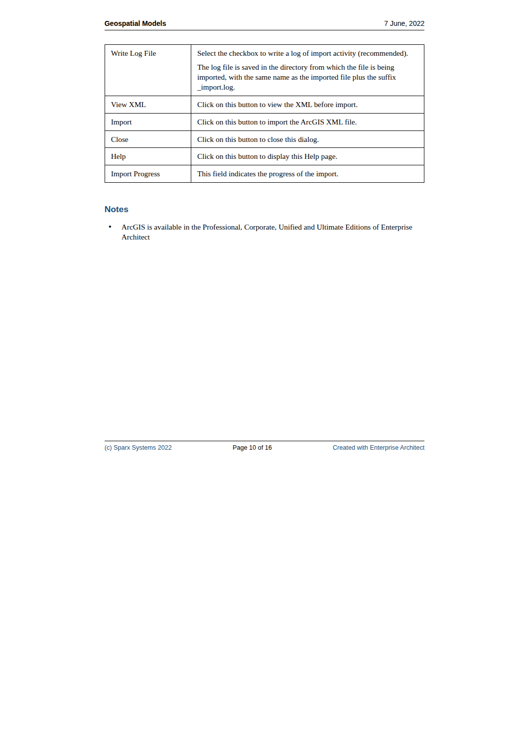Geospatial Models 7 June, 2022
| Write Log File | Select the checkbox to write a log of import activity (recommended). The log file is saved in the directory from which the file is being imported, with the same name as the imported file plus the suffix _import.log. |
| View XML | Click on this button to view the XML before import. |
| Import | Click on this button to import the ArcGIS XML file. |
| Close | Click on this button to close this dialog. |
| Help | Click on this button to display this Help page. |
| Import Progress | This field indicates the progress of the import. |
Notes
ArcGIS is available in the Professional, Corporate, Unified and Ultimate Editions of Enterprise Architect
(c) Sparx Systems 2022 Page 10 of 16 Created with Enterprise Architect